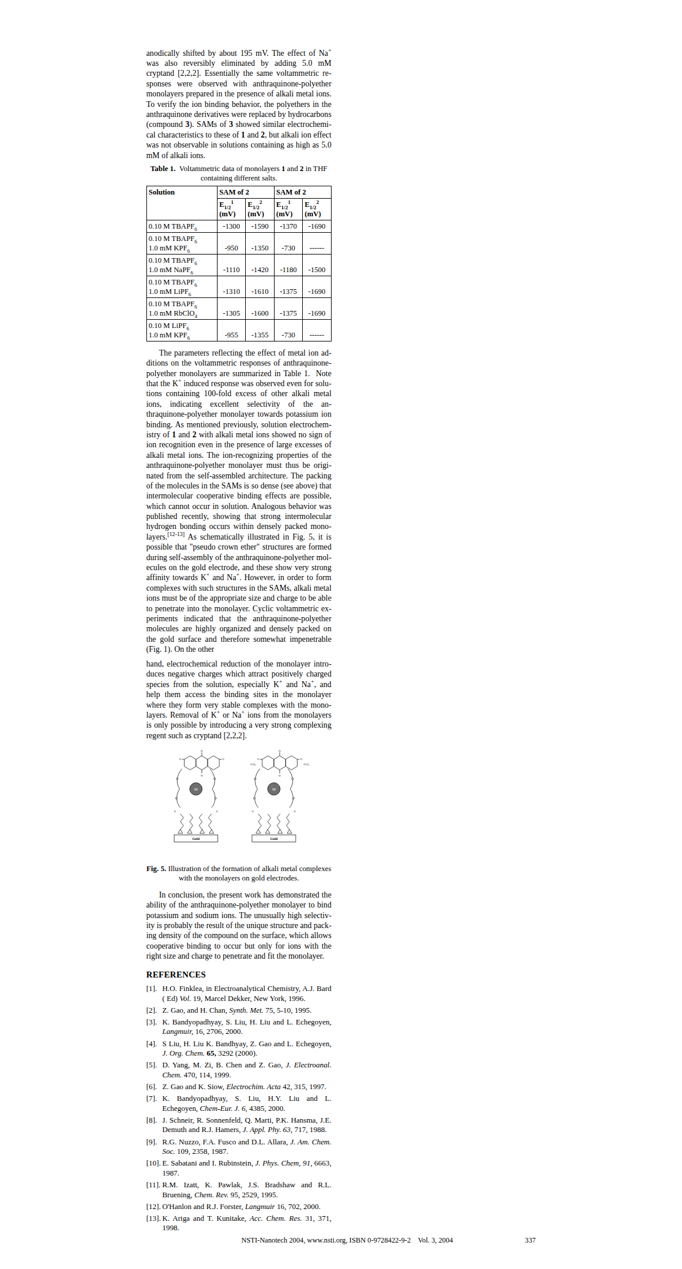anodically shifted by about 195 mV. The effect of Na+ was also reversibly eliminated by adding 5.0 mM cryptand [2,2,2]. Essentially the same voltammetric responses were observed with anthraquinone-polyether monolayers prepared in the presence of alkali metal ions. To verify the ion binding behavior, the polyethers in the anthraquinone derivatives were replaced by hydrocarbons (compound 3). SAMs of 3 showed similar electrochemical characteristics to these of 1 and 2, but alkali ion effect was not observable in solutions containing as high as 5.0 mM of alkali ions.
Table 1. Voltammetric data of monolayers 1 and 2 in THF containing different salts.
| Solution | SAM of 2 | SAM of 2 |
| --- | --- | --- |
| E 1/2 1 (mV) | E 1/2 2 (mV) | E 1/2 1 (mV) | E 1/2 2 (mV) |
| 0.10 M TBAPF 6 | -1300 | -1590 | -1370 | -1690 |
| 0.10 M TBAPF 6 1.0 mM KPF 6 | -950 | -1350 | -730 | ------ |
| 0.10 M TBAPF 6 1.0 mM NaPF 6 | -1110 | -1420 | -1180 | -1500 |
| 0.10 M TBAPF 6 1.0 mM LiPF 6 | -1310 | -1610 | -1375 | -1690 |
| 0.10 M TBAPF 6 1.0 mM RbClO 4 | -1305 | -1600 | -1375 | -1690 |
| 0.10 M LiPF 6 1.0 mM KPF 6 | -955 | -1355 | -730 | ------ |
The parameters reflecting the effect of metal ion additions on the voltammetric responses of anthraquinone-polyether monolayers are summarized in Table 1. Note that the K+ induced response was observed even for solutions containing 100-fold excess of other alkali metal ions, indicating excellent selectivity of the anthraquinone-polyether monolayer towards potassium ion binding. As mentioned previously, solution electrochemistry of 1 and 2 with alkali metal ions showed no sign of ion recognition even in the presence of large excesses of alkali metal ions. The ion-recognizing properties of the anthraquinone-polyether monolayer must thus be originated from the self-assembled architecture. The packing of the molecules in the SAMs is so dense (see above) that intermolecular cooperative binding effects are possible, which cannot occur in solution. Analogous behavior was published recently, showing that strong intermolecular hydrogen bonding occurs within densely packed monolayers.[12-13] As schematically illustrated in Fig. 5, it is possible that "pseudo crown ether" structures are formed during self-assembly of the anthraquinone-polyether molecules on the gold electrode, and these show very strong affinity towards K+ and Na+. However, in order to form complexes with such structures in the SAMs, alkali metal ions must be of the appropriate size and charge to be able to penetrate into the monolayer. Cyclic voltammetric experiments indicated that the anthraquinone-polyether molecules are highly organized and densely packed on the gold surface and therefore somewhat impenetrable (Fig. 1). On the other
hand, electrochemical reduction of the monolayer introduces negative charges which attract positively charged species from the solution, especially K+ and Na+, and help them access the binding sites in the monolayer where they form very stable complexes with the monolayers. Removal of K+ or Na+ ions from the monolayers is only possible by introducing a very strong complexing regent such as cryptand [2,2,2].
O O O O M + O O Gold O O O O OCH₃ OCH₃ M + O O Gold
Fig. 5. Illustration of the formation of alkali metal complexes with the monolayers on gold electrodes.
In conclusion, the present work has demonstrated the ability of the anthraquinone-polyether monolayer to bind potassium and sodium ions. The unusually high selectivity is probably the result of the unique structure and packing density of the compound on the surface, which allows cooperative binding to occur but only for ions with the right size and charge to penetrate and fit the monolayer.
REFERENCES
[1]. H.O. Finklea, in Electroanalytical Chemistry, A.J. Bard ( Ed) Vol. 19, Marcel Dekker, New York, 1996.
[2]. Z. Gao, and H. Chan, Synth. Met. 75, 5-10, 1995.
[3]. K. Bandyopadhyay, S. Liu, H. Liu and L. Echegoyen, Langmuir, 16, 2706, 2000.
[4]. S Liu, H. Liu K. Bandhyay, Z. Gao and L. Echegoyen, J. Org. Chem. 65, 3292 (2000).
[5]. D. Yang, M. Zi, B. Chen and Z. Gao, J. Electroanal. Chem. 470, 114, 1999.
[6]. Z. Gao and K. Siow, Electrochim. Acta 42, 315, 1997.
[7]. K. Bandyopadhyay, S. Liu, H.Y. Liu and L. Echegoyen, Chem-Eur. J. 6, 4385, 2000.
[8]. J. Schneir, R. Sonnenfeld, Q. Marti, P.K. Hansma, J.E. Demuth and R.J. Hamers, J. Appl. Phy. 63, 717, 1988.
[9]. R.G. Nuzzo, F.A. Fusco and D.L. Allara, J. Am. Chem. Soc. 109, 2358, 1987.
[10]. E. Sabatani and I. Rubinstein, J. Phys. Chem, 91, 6663, 1987.
[11]. R.M. Izatt, K. Pawlak, J.S. Bradshaw and R.L. Bruening, Chem. Rev. 95, 2529, 1995.
[12]. O'Hanlon and R.J. Forster, Langmuir 16, 702, 2000.
[13]. K. Ariga and T. Kunitake, Acc. Chem. Res. 31, 371, 1998.
NSTI-Nanotech 2004, www.nsti.org, ISBN 0-9728422-9-2 Vol. 3, 2004 337